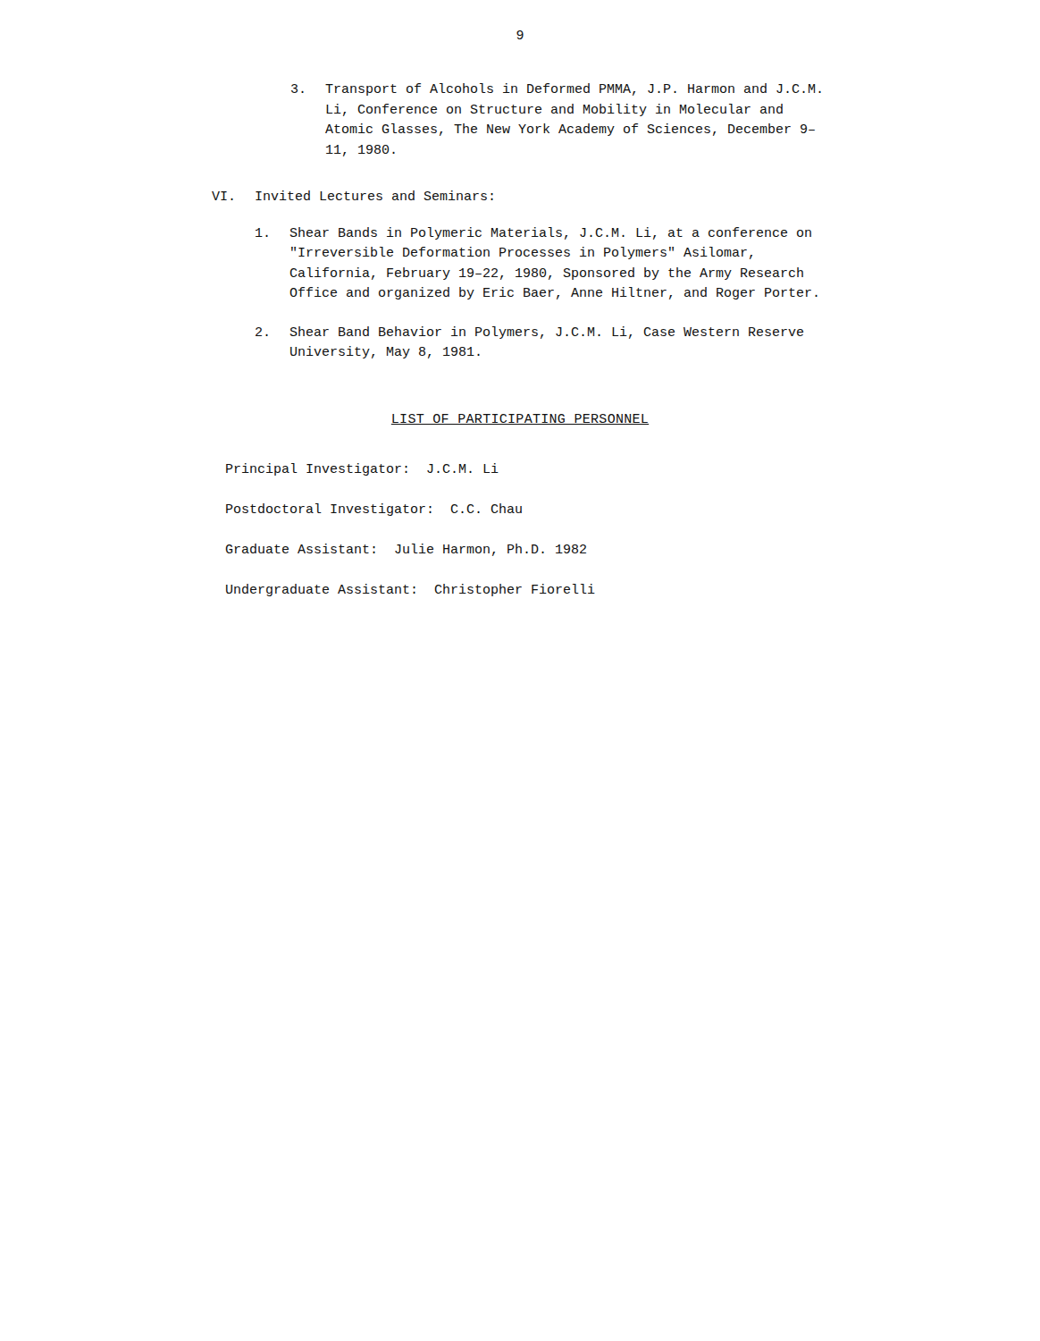9
3. Transport of Alcohols in Deformed PMMA, J.P. Harmon and J.C.M. Li, Conference on Structure and Mobility in Molecular and Atomic Glasses, The New York Academy of Sciences, December 9–11, 1980.
VI. Invited Lectures and Seminars:
1. Shear Bands in Polymeric Materials, J.C.M. Li, at a conference on "Irreversible Deformation Processes in Polymers" Asilomar, California, February 19–22, 1980, Sponsored by the Army Research Office and organized by Eric Baer, Anne Hiltner, and Roger Porter.
2. Shear Band Behavior in Polymers, J.C.M. Li, Case Western Reserve University, May 8, 1981.
LIST OF PARTICIPATING PERSONNEL
Principal Investigator: J.C.M. Li
Postdoctoral Investigator: C.C. Chau
Graduate Assistant: Julie Harmon, Ph.D. 1982
Undergraduate Assistant: Christopher Fiorelli